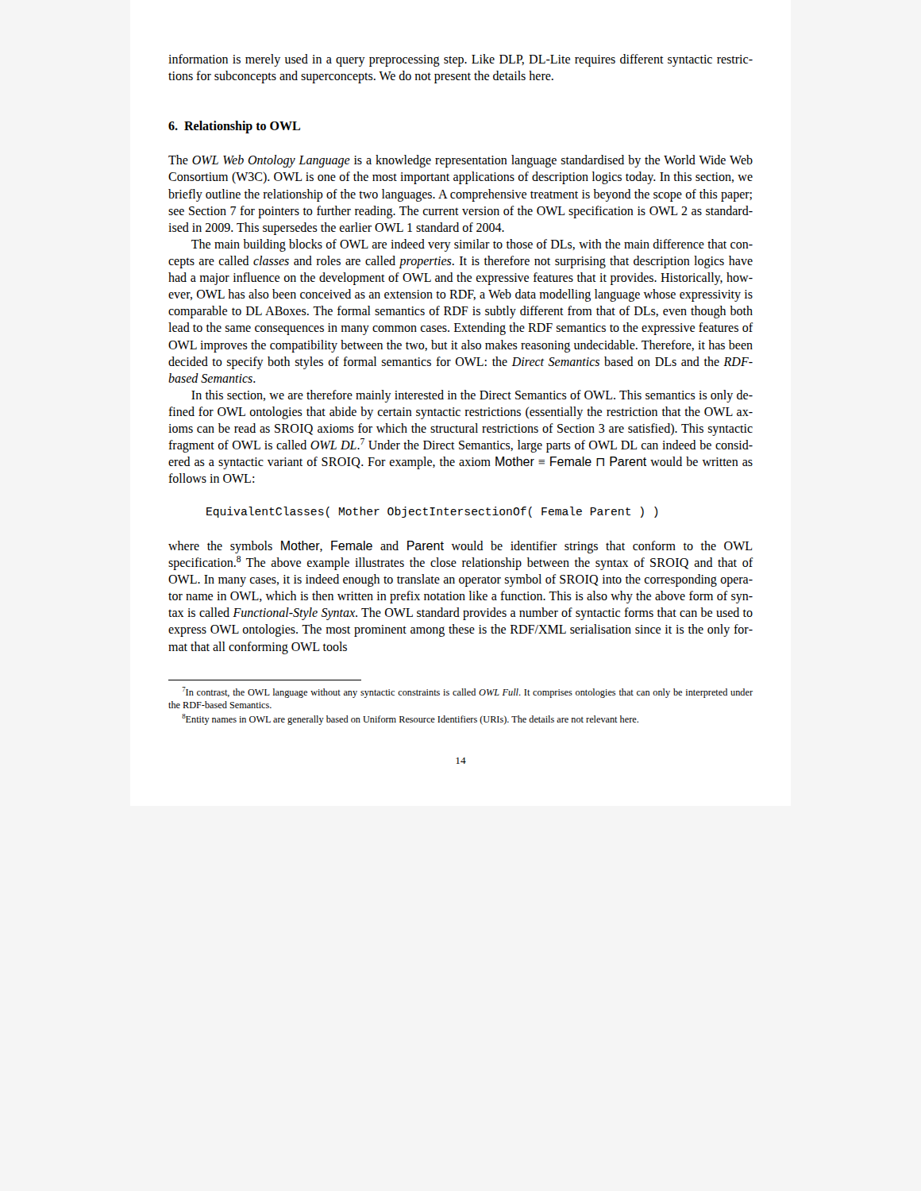information is merely used in a query preprocessing step. Like DLP, DL-Lite requires different syntactic restrictions for subconcepts and superconcepts. We do not present the details here.
6. Relationship to OWL
The OWL Web Ontology Language is a knowledge representation language standardised by the World Wide Web Consortium (W3C). OWL is one of the most important applications of description logics today. In this section, we briefly outline the relationship of the two languages. A comprehensive treatment is beyond the scope of this paper; see Section 7 for pointers to further reading. The current version of the OWL specification is OWL 2 as standardised in 2009. This supersedes the earlier OWL 1 standard of 2004.
The main building blocks of OWL are indeed very similar to those of DLs, with the main difference that concepts are called classes and roles are called properties. It is therefore not surprising that description logics have had a major influence on the development of OWL and the expressive features that it provides. Historically, however, OWL has also been conceived as an extension to RDF, a Web data modelling language whose expressivity is comparable to DL ABoxes. The formal semantics of RDF is subtly different from that of DLs, even though both lead to the same consequences in many common cases. Extending the RDF semantics to the expressive features of OWL improves the compatibility between the two, but it also makes reasoning undecidable. Therefore, it has been decided to specify both styles of formal semantics for OWL: the Direct Semantics based on DLs and the RDF-based Semantics.
In this section, we are therefore mainly interested in the Direct Semantics of OWL. This semantics is only defined for OWL ontologies that abide by certain syntactic restrictions (essentially the restriction that the OWL axioms can be read as SROIQ axioms for which the structural restrictions of Section 3 are satisfied). This syntactic fragment of OWL is called OWL DL.7 Under the Direct Semantics, large parts of OWL DL can indeed be considered as a syntactic variant of SROIQ. For example, the axiom Mother ≡ Female ⊓ Parent would be written as follows in OWL:
EquivalentClasses( Mother ObjectIntersectionOf( Female Parent ) )
where the symbols Mother, Female and Parent would be identifier strings that conform to the OWL specification.8 The above example illustrates the close relationship between the syntax of SROIQ and that of OWL. In many cases, it is indeed enough to translate an operator symbol of SROIQ into the corresponding operator name in OWL, which is then written in prefix notation like a function. This is also why the above form of syntax is called Functional-Style Syntax. The OWL standard provides a number of syntactic forms that can be used to express OWL ontologies. The most prominent among these is the RDF/XML serialisation since it is the only format that all conforming OWL tools
7In contrast, the OWL language without any syntactic constraints is called OWL Full. It comprises ontologies that can only be interpreted under the RDF-based Semantics.
8Entity names in OWL are generally based on Uniform Resource Identifiers (URIs). The details are not relevant here.
14